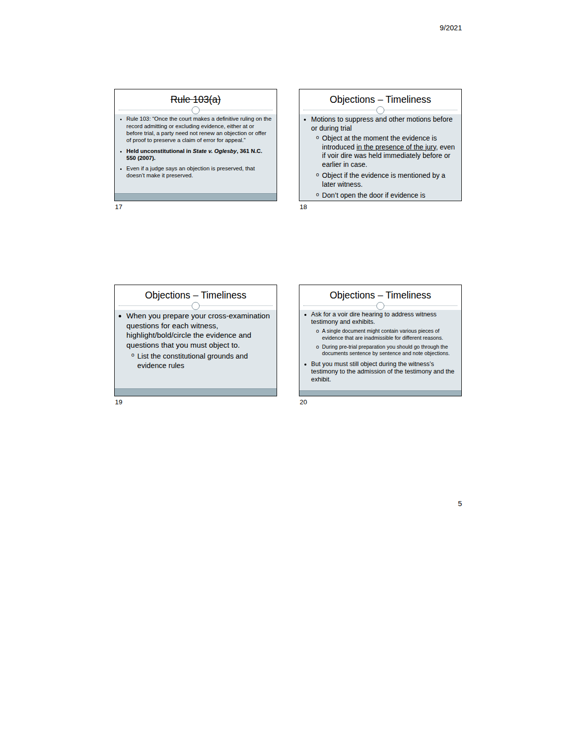9/2021
Rule 103(a)
Rule 103: “Once the court makes a definitive ruling on the record admitting or excluding evidence, either at or before trial, a party need not renew an objection or offer of proof to preserve a claim of error for appeal.”
Held unconstitutional in State v. Oglesby, 361 N.C. 550 (2007).
Even if a judge says an objection is preserved, that doesn’t make it preserved.
17
Objections – Timeliness
Motions to suppress and other motions before or during trial
Object at the moment the evidence is introduced in the presence of the jury, even if voir dire was held immediately before or earlier in case.
Object if the evidence is mentioned by a later witness.
Don’t open the door if evidence is suppressed.
18
Objections – Timeliness
When you prepare your cross-examination questions for each witness, highlight/bold/circle the evidence and questions that you must object to.
List the constitutional grounds and evidence rules
19
Objections – Timeliness
Ask for a voir dire hearing to address witness testimony and exhibits.
A single document might contain various pieces of evidence that are inadmissible for different reasons.
During pre-trial preparation you should go through the documents sentence by sentence and note objections.
But you must still object during the witness’s testimony to the admission of the testimony and the exhibit.
20
5